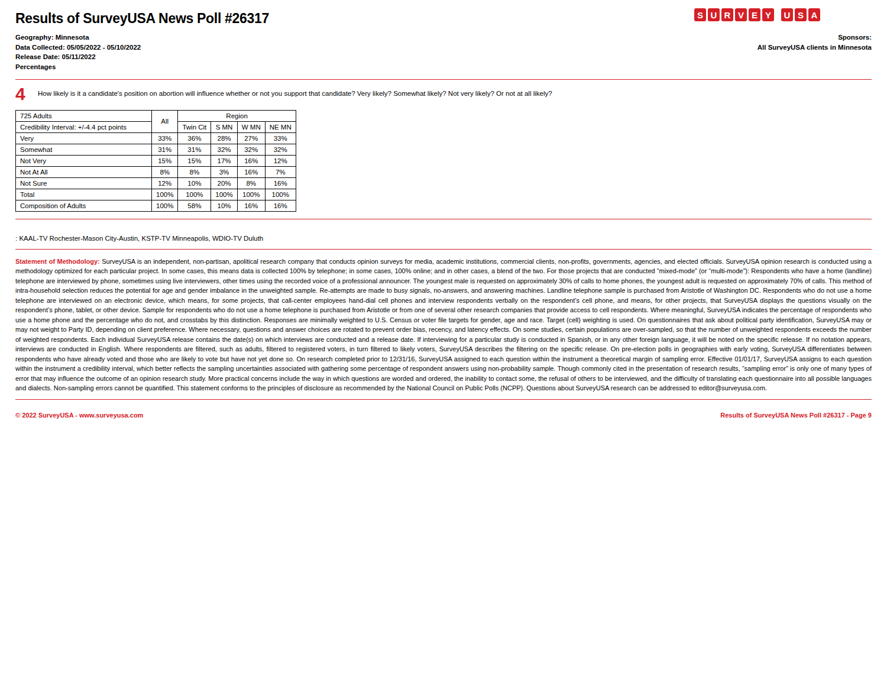SURVEY USA
Results of SurveyUSA News Poll #26317
Geography: Minnesota
Sponsors:
Data Collected: 05/05/2022 - 05/10/2022
All SurveyUSA clients in Minnesota
Release Date: 05/11/2022
Percentages
4
How likely is it a candidate's position on abortion will influence whether or not you support that candidate? Very likely? Somewhat likely? Not very likely? Or not at all likely?
| 725 Adults | All | Region |
| Credibility Interval: +/-4.4 pct points | Twin Cit | S MN | W MN | NE MN |
| Very | 33% | 36% | 28% | 27% | 33% |
| Somewhat | 31% | 31% | 32% | 32% | 32% |
| Not Very | 15% | 15% | 17% | 16% | 12% |
| Not At All | 8% | 8% | 3% | 16% | 7% |
| Not Sure | 12% | 10% | 20% | 8% | 16% |
| Total | 100% | 100% | 100% | 100% | 100% |
| Composition of Adults | 100% | 58% | 10% | 16% | 16% |
: KAAL-TV Rochester-Mason City-Austin, KSTP-TV Minneapolis, WDIO-TV Duluth
Statement of Methodology: SurveyUSA is an independent, non-partisan, apolitical research company that conducts opinion surveys for media, academic institutions, commercial clients, non-profits, governments, agencies, and elected officials. SurveyUSA opinion research is conducted using a methodology optimized for each particular project. In some cases, this means data is collected 100% by telephone; in some cases, 100% online; and in other cases, a blend of the two. For those projects that are conducted “mixed-mode” (or “multi-mode”): Respondents who have a home (landline) telephone are interviewed by phone, sometimes using live interviewers, other times using the recorded voice of a professional announcer. The youngest male is requested on approximately 30% of calls to home phones, the youngest adult is requested on approximately 70% of calls. This method of intra-household selection reduces the potential for age and gender imbalance in the unweighted sample. Re-attempts are made to busy signals, no-answers, and answering machines. Landline telephone sample is purchased from Aristotle of Washington DC. Respondents who do not use a home telephone are interviewed on an electronic device, which means, for some projects, that call-center employees hand-dial cell phones and interview respondents verbally on the respondent’s cell phone, and means, for other projects, that SurveyUSA displays the questions visually on the respondent’s phone, tablet, or other device. Sample for respondents who do not use a home telephone is purchased from Aristotle or from one of several other research companies that provide access to cell respondents. Where meaningful, SurveyUSA indicates the percentage of respondents who use a home phone and the percentage who do not, and crosstabs by this distinction. Responses are minimally weighted to U.S. Census or voter file targets for gender, age and race. Target (cell) weighting is used. On questionnaires that ask about political party identification, SurveyUSA may or may not weight to Party ID, depending on client preference. Where necessary, questions and answer choices are rotated to prevent order bias, recency, and latency effects. On some studies, certain populations are over-sampled, so that the number of unweighted respondents exceeds the number of weighted respondents. Each individual SurveyUSA release contains the date(s) on which interviews are conducted and a release date. If interviewing for a particular study is conducted in Spanish, or in any other foreign language, it will be noted on the specific release. If no notation appears, interviews are conducted in English. Where respondents are filtered, such as adults, filtered to registered voters, in turn filtered to likely voters, SurveyUSA describes the filtering on the specific release. On pre-election polls in geographies with early voting, SurveyUSA differentiates between respondents who have already voted and those who are likely to vote but have not yet done so. On research completed prior to 12/31/16, SurveyUSA assigned to each question within the instrument a theoretical margin of sampling error. Effective 01/01/17, SurveyUSA assigns to each question within the instrument a credibility interval, which better reflects the sampling uncertainties associated with gathering some percentage of respondent answers using non-probability sample. Though commonly cited in the presentation of research results, “sampling error” is only one of many types of error that may influence the outcome of an opinion research study. More practical concerns include the way in which questions are worded and ordered, the inability to contact some, the refusal of others to be interviewed, and the difficulty of translating each questionnaire into all possible languages and dialects. Non-sampling errors cannot be quantified. This statement conforms to the principles of disclosure as recommended by the National Council on Public Polls (NCPP). Questions about SurveyUSA research can be addressed to editor@surveyusa.com.
© 2022 SurveyUSA - www.surveyusa.com
Results of SurveyUSA News Poll #26317 - Page 9